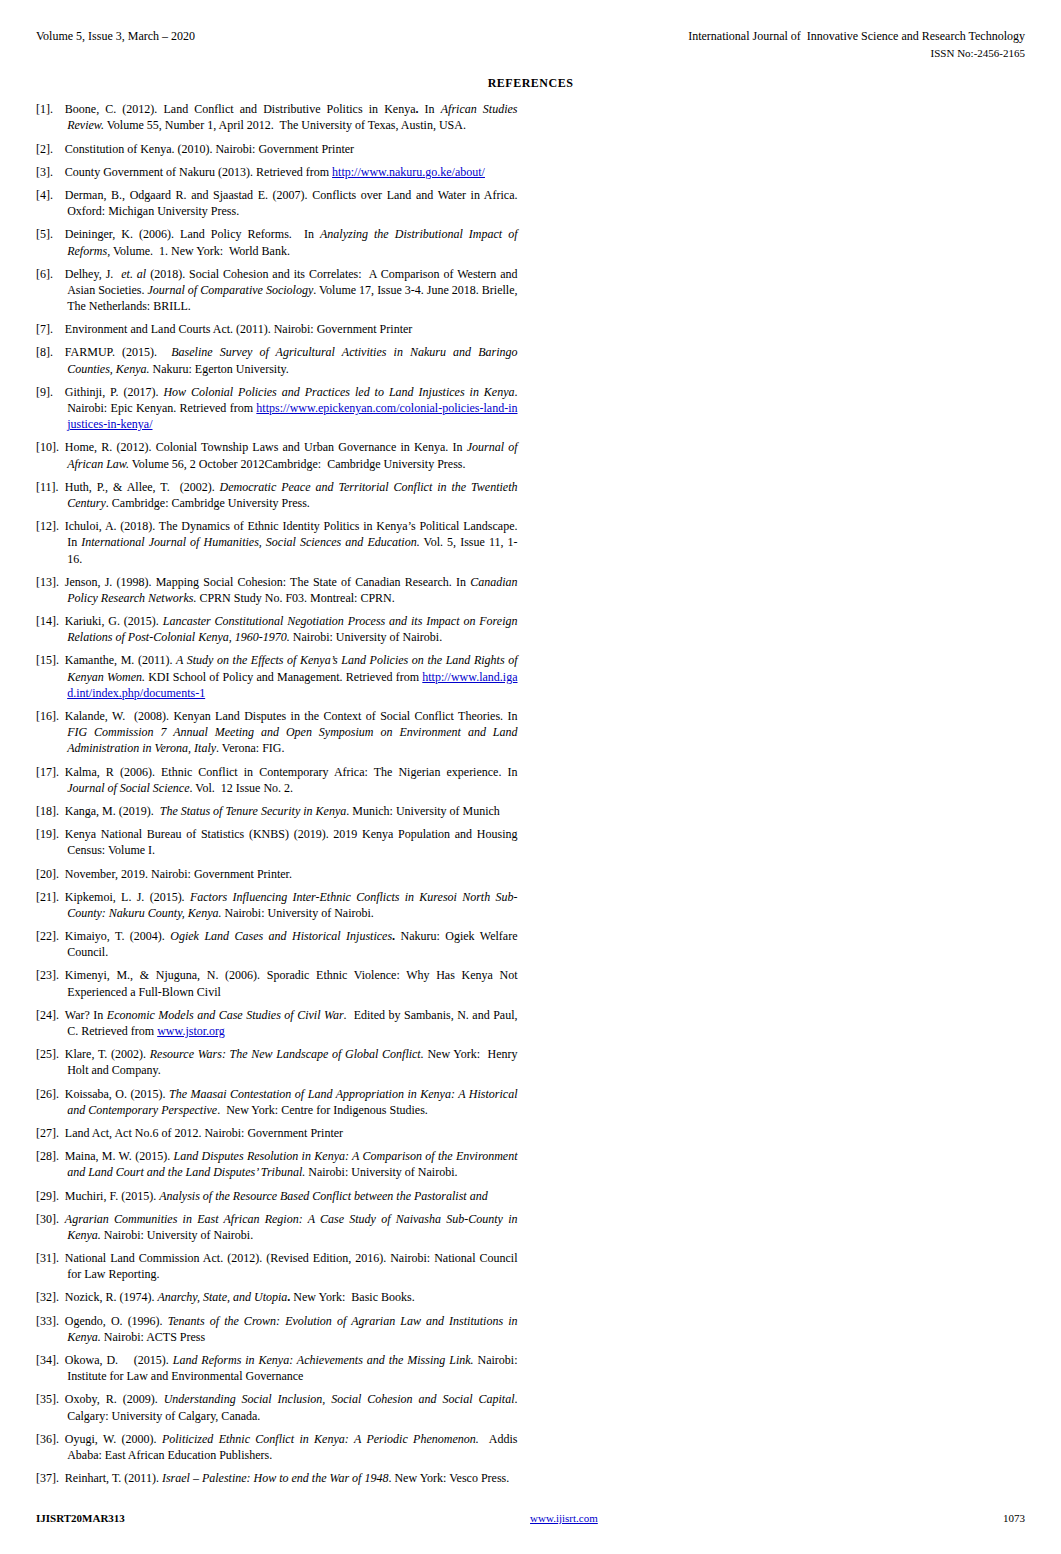Volume 5, Issue 3, March – 2020
International Journal of Innovative Science and Research Technology
ISSN No:-2456-2165
REFERENCES
[1]. Boone, C. (2012). Land Conflict and Distributive Politics in Kenya. In African Studies Review. Volume 55, Number 1, April 2012. The University of Texas, Austin, USA.
[2]. Constitution of Kenya. (2010). Nairobi: Government Printer
[3]. County Government of Nakuru (2013). Retrieved from http://www.nakuru.go.ke/about/
[4]. Derman, B., Odgaard R. and Sjaastad E. (2007). Conflicts over Land and Water in Africa. Oxford: Michigan University Press.
[5]. Deininger, K. (2006). Land Policy Reforms. In Analyzing the Distributional Impact of Reforms, Volume. 1. New York: World Bank.
[6]. Delhey, J. et. al (2018). Social Cohesion and its Correlates: A Comparison of Western and Asian Societies. Journal of Comparative Sociology. Volume 17, Issue 3-4. June 2018. Brielle, The Netherlands: BRILL.
[7]. Environment and Land Courts Act. (2011). Nairobi: Government Printer
[8]. FARMUP. (2015). Baseline Survey of Agricultural Activities in Nakuru and Baringo Counties, Kenya. Nakuru: Egerton University.
[9]. Githinji, P. (2017). How Colonial Policies and Practices led to Land Injustices in Kenya. Nairobi: Epic Kenyan. Retrieved from https://www.epickenyan.com/colonial-policies-land-injustices-in-kenya/
[10]. Home, R. (2012). Colonial Township Laws and Urban Governance in Kenya. In Journal of African Law. Volume 56, 2 October 2012Cambridge: Cambridge University Press.
[11]. Huth, P., & Allee, T. (2002). Democratic Peace and Territorial Conflict in the Twentieth Century. Cambridge: Cambridge University Press.
[12]. Ichuloi, A. (2018). The Dynamics of Ethnic Identity Politics in Kenya’s Political Landscape. In International Journal of Humanities, Social Sciences and Education. Vol. 5, Issue 11, 1-16.
[13]. Jenson, J. (1998). Mapping Social Cohesion: The State of Canadian Research. In Canadian Policy Research Networks. CPRN Study No. F03. Montreal: CPRN.
[14]. Kariuki, G. (2015). Lancaster Constitutional Negotiation Process and its Impact on Foreign Relations of Post-Colonial Kenya, 1960-1970. Nairobi: University of Nairobi.
[15]. Kamanthe, M. (2011). A Study on the Effects of Kenya’s Land Policies on the Land Rights of Kenyan Women. KDI School of Policy and Management. Retrieved from http://www.land.igad.int/index.php/documents-1
[16]. Kalande, W. (2008). Kenyan Land Disputes in the Context of Social Conflict Theories. In FIG Commission 7 Annual Meeting and Open Symposium on Environment and Land Administration in Verona, Italy. Verona: FIG.
[17]. Kalma, R (2006). Ethnic Conflict in Contemporary Africa: The Nigerian experience. In Journal of Social Science. Vol. 12 Issue No. 2.
[18]. Kanga, M. (2019). The Status of Tenure Security in Kenya. Munich: University of Munich
[19]. Kenya National Bureau of Statistics (KNBS) (2019). 2019 Kenya Population and Housing Census: Volume I.
[20]. November, 2019. Nairobi: Government Printer.
[21]. Kipkemoi, L. J. (2015). Factors Influencing Inter-Ethnic Conflicts in Kuresoi North Sub-County: Nakuru County, Kenya. Nairobi: University of Nairobi.
[22]. Kimaiyo, T. (2004). Ogiek Land Cases and Historical Injustices. Nakuru: Ogiek Welfare Council.
[23]. Kimenyi, M., & Njuguna, N. (2006). Sporadic Ethnic Violence: Why Has Kenya Not Experienced a Full-Blown Civil
[24]. War? In Economic Models and Case Studies of Civil War. Edited by Sambanis, N. and Paul, C. Retrieved from www.jstor.org
[25]. Klare, T. (2002). Resource Wars: The New Landscape of Global Conflict. New York: Henry Holt and Company.
[26]. Koissaba, O. (2015). The Maasai Contestation of Land Appropriation in Kenya: A Historical and Contemporary Perspective. New York: Centre for Indigenous Studies.
[27]. Land Act, Act No.6 of 2012. Nairobi: Government Printer
[28]. Maina, M. W. (2015). Land Disputes Resolution in Kenya: A Comparison of the Environment and Land Court and the Land Disputes’ Tribunal. Nairobi: University of Nairobi.
[29]. Muchiri, F. (2015). Analysis of the Resource Based Conflict between the Pastoralist and
[30]. Agrarian Communities in East African Region: A Case Study of Naivasha Sub-County in Kenya. Nairobi: University of Nairobi.
[31]. National Land Commission Act. (2012). (Revised Edition, 2016). Nairobi: National Council for Law Reporting.
[32]. Nozick, R. (1974). Anarchy, State, and Utopia. New York: Basic Books.
[33]. Ogendo, O. (1996). Tenants of the Crown: Evolution of Agrarian Law and Institutions in Kenya. Nairobi: ACTS Press
[34]. Okowa, D. (2015). Land Reforms in Kenya: Achievements and the Missing Link. Nairobi: Institute for Law and Environmental Governance
[35]. Oxoby, R. (2009). Understanding Social Inclusion, Social Cohesion and Social Capital. Calgary: University of Calgary, Canada.
[36]. Oyugi, W. (2000). Politicized Ethnic Conflict in Kenya: A Periodic Phenomenon. Addis Ababa: East African Education Publishers.
[37]. Reinhart, T. (2011). Israel – Palestine: How to end the War of 1948. New York: Vesco Press.
IJISRT20MAR313
www.ijisrt.com
1073